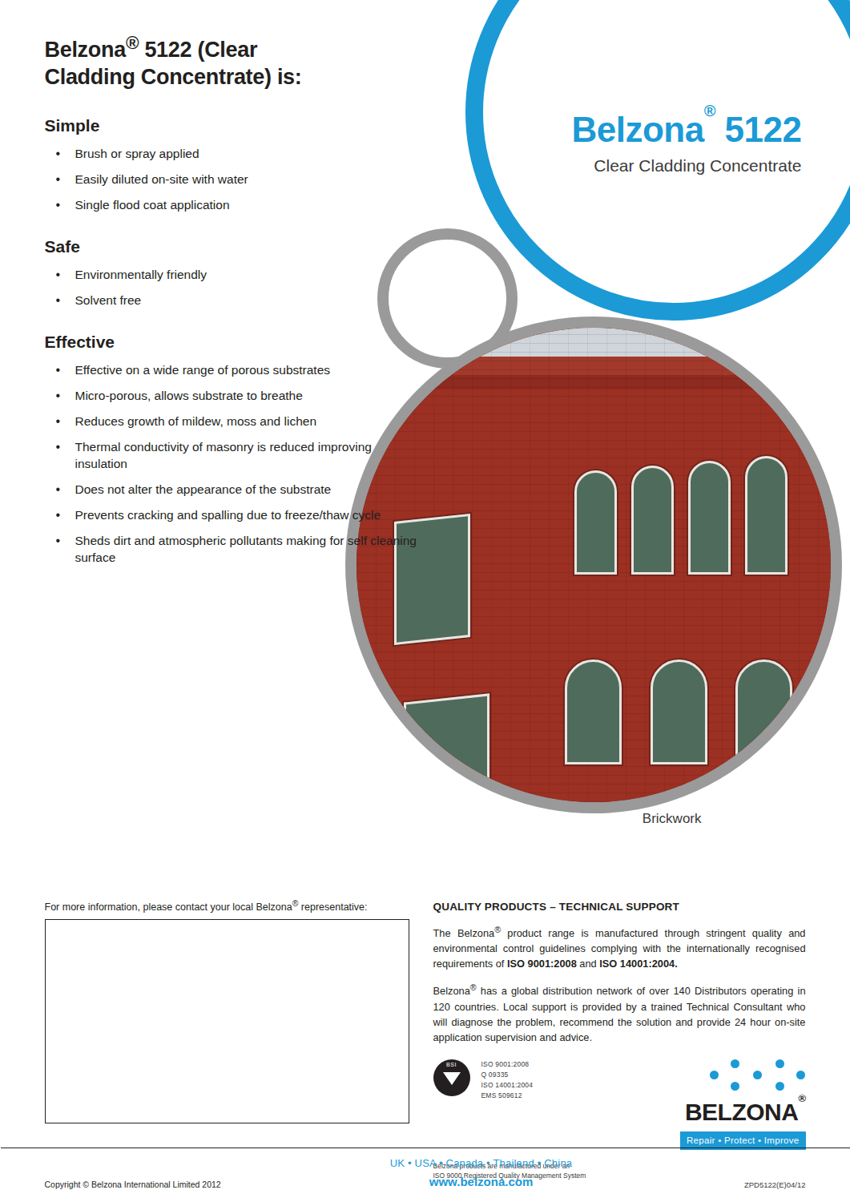Belzona® 5122
Clear Cladding Concentrate
Brickwork
Belzona® 5122 (Clear
Cladding Concentrate) is:
Simple
Brush or spray applied
Easily diluted on-site with water
Single flood coat application
Safe
Environmentally friendly
Solvent free
Effective
Effective on a wide range of porous substrates
Micro-porous, allows substrate to breathe
Reduces growth of mildew, moss and lichen
Thermal conductivity of masonry is reduced improving insulation
Does not alter the appearance of the substrate
Prevents cracking and spalling due to freeze/thaw cycle
Sheds dirt and atmospheric pollutants making for self cleaning surface
For more information, please contact your local Belzona® representative:
QUALITY PRODUCTS – TECHNICAL SUPPORT
The Belzona® product range is manufactured through stringent quality and environmental control guidelines complying with the internationally recognised requirements of ISO 9001:2008 and ISO 14001:2004.
Belzona® has a global distribution network of over 140 Distributors operating in 120 countries. Local support is provided by a trained Technical Consultant who will diagnose the problem, recommend the solution and provide 24 hour on-site application supervision and advice.
ISO 9001:2008
Q 09335
ISO 14001:2004
EMS 509612
BELZONA®
Repair • Protect • Improve
Belzona products are manufactured under an
ISO 9000 Registered Quality Management System
Copyright © Belzona International Limited 2012
UK • USA • Canada • Thailand • China
www.belzona.com
ZPD5122(E)04/12